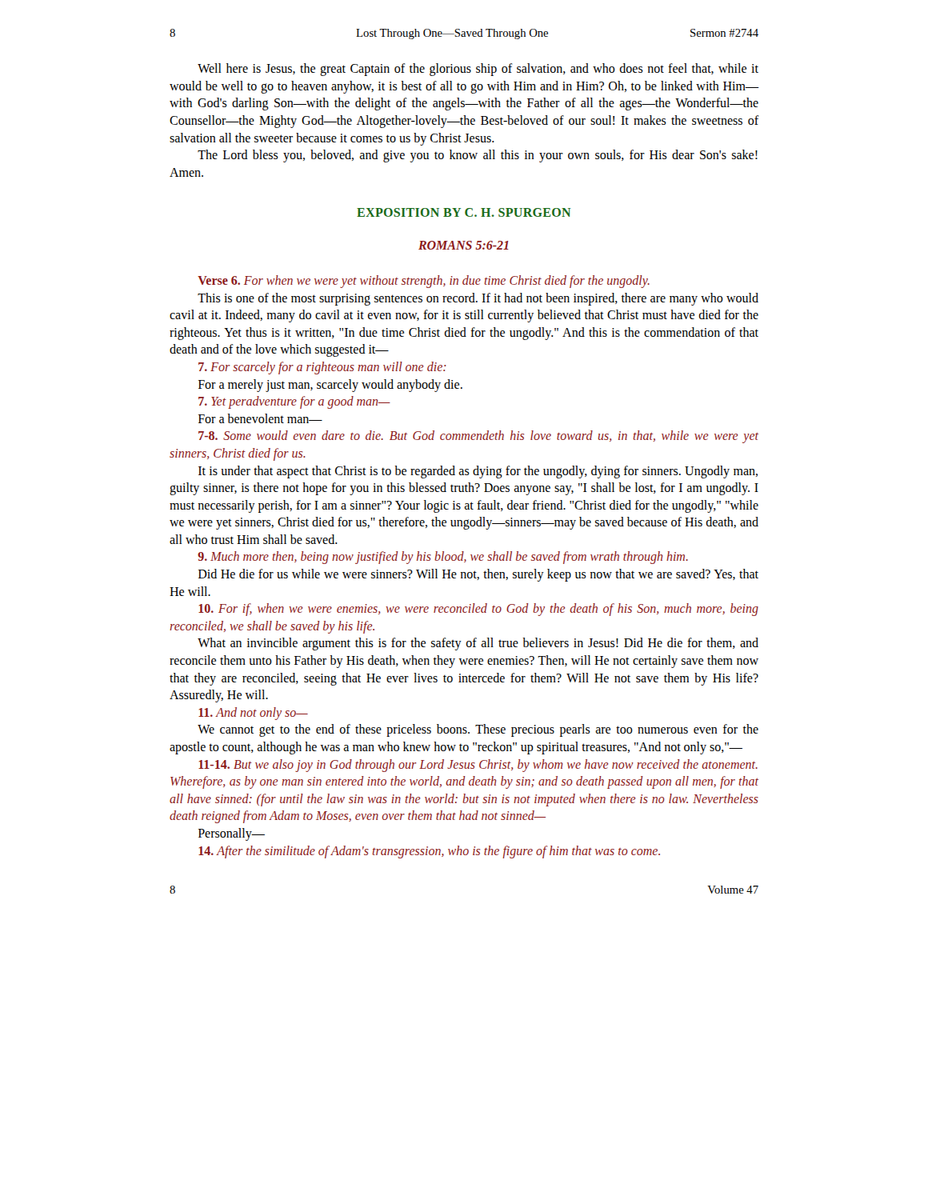8
Lost Through One—Saved Through One
Sermon #2744
Well here is Jesus, the great Captain of the glorious ship of salvation, and who does not feel that, while it would be well to go to heaven anyhow, it is best of all to go with Him and in Him? Oh, to be linked with Him—with God's darling Son—with the delight of the angels—with the Father of all the ages—the Wonderful—the Counsellor—the Mighty God—the Altogether-lovely—the Best-beloved of our soul! It makes the sweetness of salvation all the sweeter because it comes to us by Christ Jesus.
The Lord bless you, beloved, and give you to know all this in your own souls, for His dear Son's sake! Amen.
EXPOSITION BY C. H. SPURGEON
ROMANS 5:6-21
Verse 6. For when we were yet without strength, in due time Christ died for the ungodly.
This is one of the most surprising sentences on record. If it had not been inspired, there are many who would cavil at it. Indeed, many do cavil at it even now, for it is still currently believed that Christ must have died for the righteous. Yet thus is it written, "In due time Christ died for the ungodly." And this is the commendation of that death and of the love which suggested it—
7. For scarcely for a righteous man will one die:
For a merely just man, scarcely would anybody die.
7. Yet peradventure for a good man—
For a benevolent man—
7-8. Some would even dare to die. But God commendeth his love toward us, in that, while we were yet sinners, Christ died for us.
It is under that aspect that Christ is to be regarded as dying for the ungodly, dying for sinners. Ungodly man, guilty sinner, is there not hope for you in this blessed truth? Does anyone say, "I shall be lost, for I am ungodly. I must necessarily perish, for I am a sinner"? Your logic is at fault, dear friend. "Christ died for the ungodly," "while we were yet sinners, Christ died for us," therefore, the ungodly—sinners—may be saved because of His death, and all who trust Him shall be saved.
9. Much more then, being now justified by his blood, we shall be saved from wrath through him.
Did He die for us while we were sinners? Will He not, then, surely keep us now that we are saved? Yes, that He will.
10. For if, when we were enemies, we were reconciled to God by the death of his Son, much more, being reconciled, we shall be saved by his life.
What an invincible argument this is for the safety of all true believers in Jesus! Did He die for them, and reconcile them unto his Father by His death, when they were enemies? Then, will He not certainly save them now that they are reconciled, seeing that He ever lives to intercede for them? Will He not save them by His life? Assuredly, He will.
11. And not only so—
We cannot get to the end of these priceless boons. These precious pearls are too numerous even for the apostle to count, although he was a man who knew how to "reckon" up spiritual treasures, "And not only so,"—
11-14. But we also joy in God through our Lord Jesus Christ, by whom we have now received the atonement. Wherefore, as by one man sin entered into the world, and death by sin; and so death passed upon all men, for that all have sinned: (for until the law sin was in the world: but sin is not imputed when there is no law. Nevertheless death reigned from Adam to Moses, even over them that had not sinned—
Personally—
14. After the similitude of Adam's transgression, who is the figure of him that was to come.
8
Volume 47